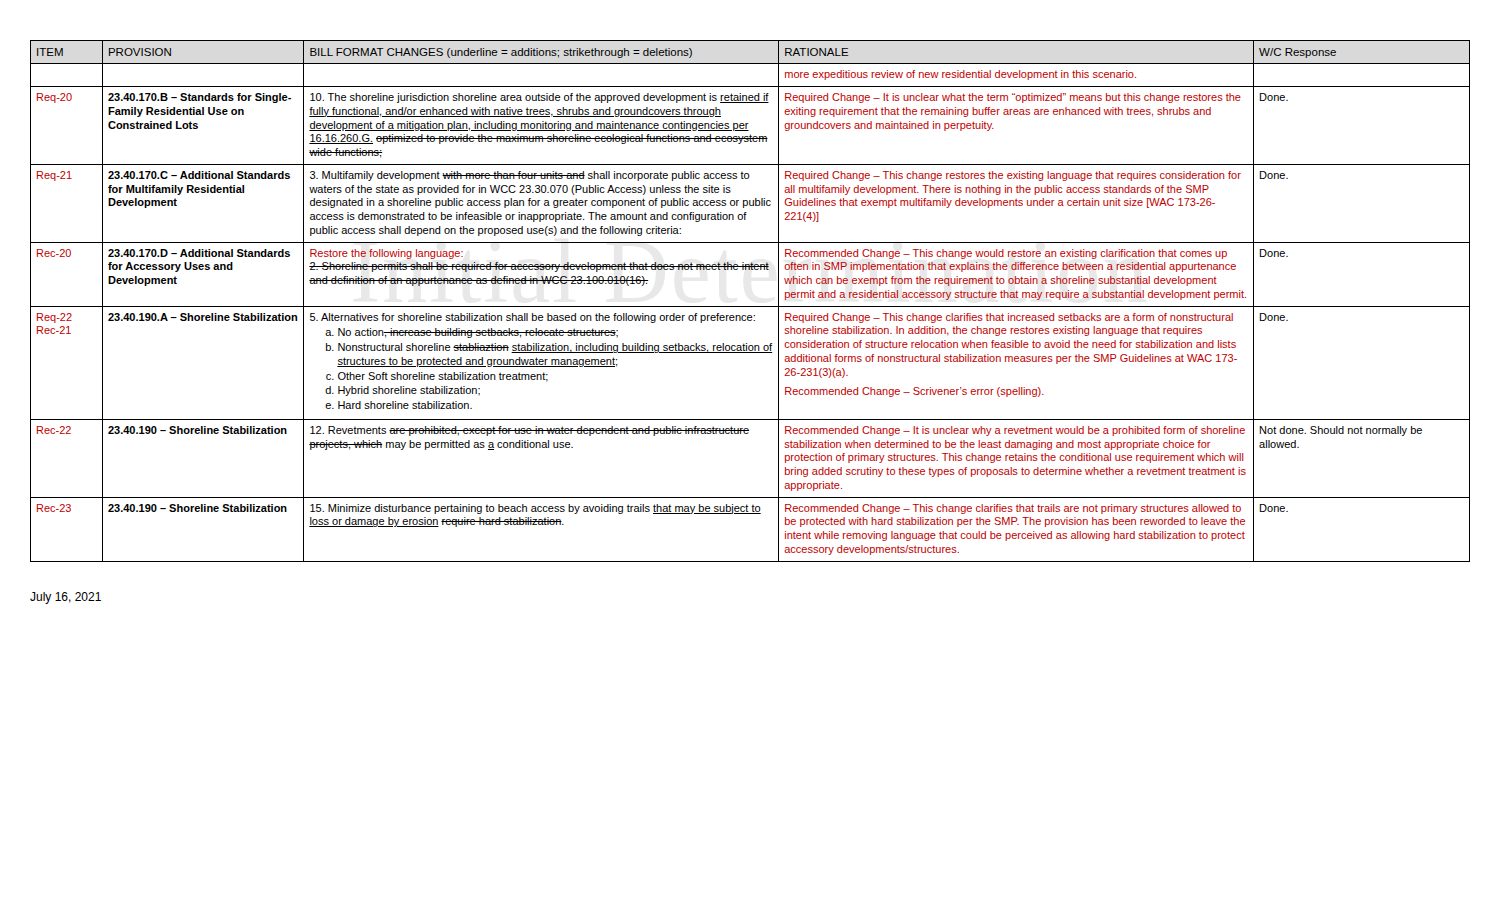Initial Determination
| ITEM | PROVISION | BILL FORMAT CHANGES (underline = additions; strikethrough = deletions) | RATIONALE | W/C Response |
| --- | --- | --- | --- | --- |
| | | | more expeditious review of new residential development in this scenario. | |
| Req-20 | 23.40.170.B – Standards for Single-Family Residential Use on Constrained Lots | 10. The shoreline jurisdiction shoreline area outside of the approved development is retained if fully functional, and/or enhanced with native trees, shrubs and groundcovers through development of a mitigation plan, including monitoring and maintenance contingencies per 16.16.260.G. optimized to provide the maximum shoreline ecological functions and ecosystem wide functions; | Required Change – It is unclear what the term “optimized” means but this change restores the exiting requirement that the remaining buffer areas are enhanced with trees, shrubs and groundcovers and maintained in perpetuity. | Done. |
| Req-21 | 23.40.170.C – Additional Standards for Multifamily Residential Development | 3. Multifamily development with more than four units and shall incorporate public access to waters of the state as provided for in WCC 23.30.070 (Public Access) unless the site is designated in a shoreline public access plan for a greater component of public access or public access is demonstrated to be infeasible or inappropriate. The amount and configuration of public access shall depend on the proposed use(s) and the following criteria: | Required Change – This change restores the existing language that requires consideration for all multifamily development. There is nothing in the public access standards of the SMP Guidelines that exempt multifamily developments under a certain unit size [WAC 173-26-221(4)] | Done. |
| Rec-20 | 23.40.170.D – Additional Standards for Accessory Uses and Development | Restore the following language: 2. Shoreline permits shall be required for accessory development that does not meet the intent and definition of an appurtenance as defined in WCC 23.100.010(16). | Recommended Change – This change would restore an existing clarification that comes up often in SMP implementation that explains the difference between a residential appurtenance which can be exempt from the requirement to obtain a shoreline substantial development permit and a residential accessory structure that may require a substantial development permit. | Done. |
| Req-22 Rec-21 | 23.40.190.A – Shoreline Stabilization | 5. Alternatives for shoreline stabilization shall be based on the following order of preference: No action , increase building setbacks, relocate structures ; Nonstructural shoreline stabliaztion stabilization, including building setbacks, relocation of structures to be protected and groundwater management ; Other Soft shoreline stabilization treatment; Hybrid shoreline stabilization; Hard shoreline stabilization. | Required Change – This change clarifies that increased setbacks are a form of nonstructural shoreline stabilization. In addition, the change restores existing language that requires consideration of structure relocation when feasible to avoid the need for stabilization and lists additional forms of nonstructural stabilization measures per the SMP Guidelines at WAC 173-26-231(3)(a). Recommended Change – Scrivener’s error (spelling). | Done. |
| Rec-22 | 23.40.190 – Shoreline Stabilization | 12. Revetments are prohibited, except for use in water dependent and public infrastructure projects, which may be permitted as a conditional use. | Recommended Change – It is unclear why a revetment would be a prohibited form of shoreline stabilization when determined to be the least damaging and most appropriate choice for protection of primary structures. This change retains the conditional use requirement which will bring added scrutiny to these types of proposals to determine whether a revetment treatment is appropriate. | Not done. Should not normally be allowed. |
| Rec-23 | 23.40.190 – Shoreline Stabilization | 15. Minimize disturbance pertaining to beach access by avoiding trails that may be subject to loss or damage by erosion require hard stabilization . | Recommended Change – This change clarifies that trails are not primary structures allowed to be protected with hard stabilization per the SMP. The provision has been reworded to leave the intent while removing language that could be perceived as allowing hard stabilization to protect accessory developments/structures. | Done. |
July 16, 2021